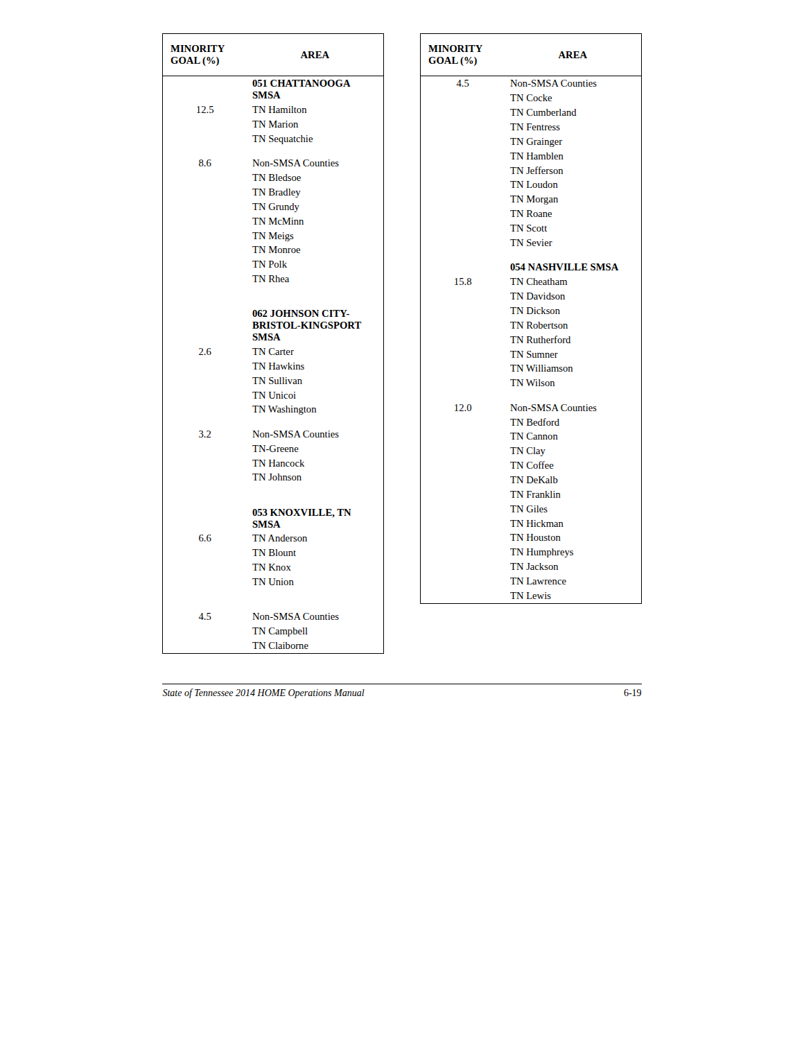| MINORITY GOAL (%) | AREA |
| --- | --- |
| | 051 CHATTANOOGA SMSA |
| 12.5 | TN Hamilton |
| | TN Marion |
| | TN Sequatchie |
| 8.6 | Non-SMSA Counties |
| | TN Bledsoe |
| | TN Bradley |
| | TN Grundy |
| | TN McMinn |
| | TN Meigs |
| | TN Monroe |
| | TN Polk |
| | TN Rhea |
| | 062 JOHNSON CITY- BRISTOL-KINGSPORT SMSA |
| 2.6 | TN Carter |
| | TN Hawkins |
| | TN Sullivan |
| | TN Unicoi |
| | TN Washington |
| 3.2 | Non-SMSA Counties |
| | TN-Greene |
| | TN Hancock |
| | TN Johnson |
| | 053 KNOXVILLE, TN SMSA |
| 6.6 | TN Anderson |
| | TN Blount |
| | TN Knox |
| | TN Union |
| 4.5 | Non-SMSA Counties |
| | TN Campbell |
| | TN Claiborne |
| MINORITY GOAL (%) | AREA |
| --- | --- |
| 4.5 | Non-SMSA Counties |
| | TN Cocke |
| | TN Cumberland |
| | TN Fentress |
| | TN Grainger |
| | TN Hamblen |
| | TN Jefferson |
| | TN Loudon |
| | TN Morgan |
| | TN Roane |
| | TN Scott |
| | TN Sevier |
| | 054 NASHVILLE SMSA |
| 15.8 | TN Cheatham |
| | TN Davidson |
| | TN Dickson |
| | TN Robertson |
| | TN Rutherford |
| | TN Sumner |
| | TN Williamson |
| | TN Wilson |
| 12.0 | Non-SMSA Counties |
| | TN Bedford |
| | TN Cannon |
| | TN Clay |
| | TN Coffee |
| | TN DeKalb |
| | TN Franklin |
| | TN Giles |
| | TN Hickman |
| | TN Houston |
| | TN Humphreys |
| | TN Jackson |
| | TN Lawrence |
| | TN Lewis |
State of Tennessee 2014 HOME Operations Manual 6-19